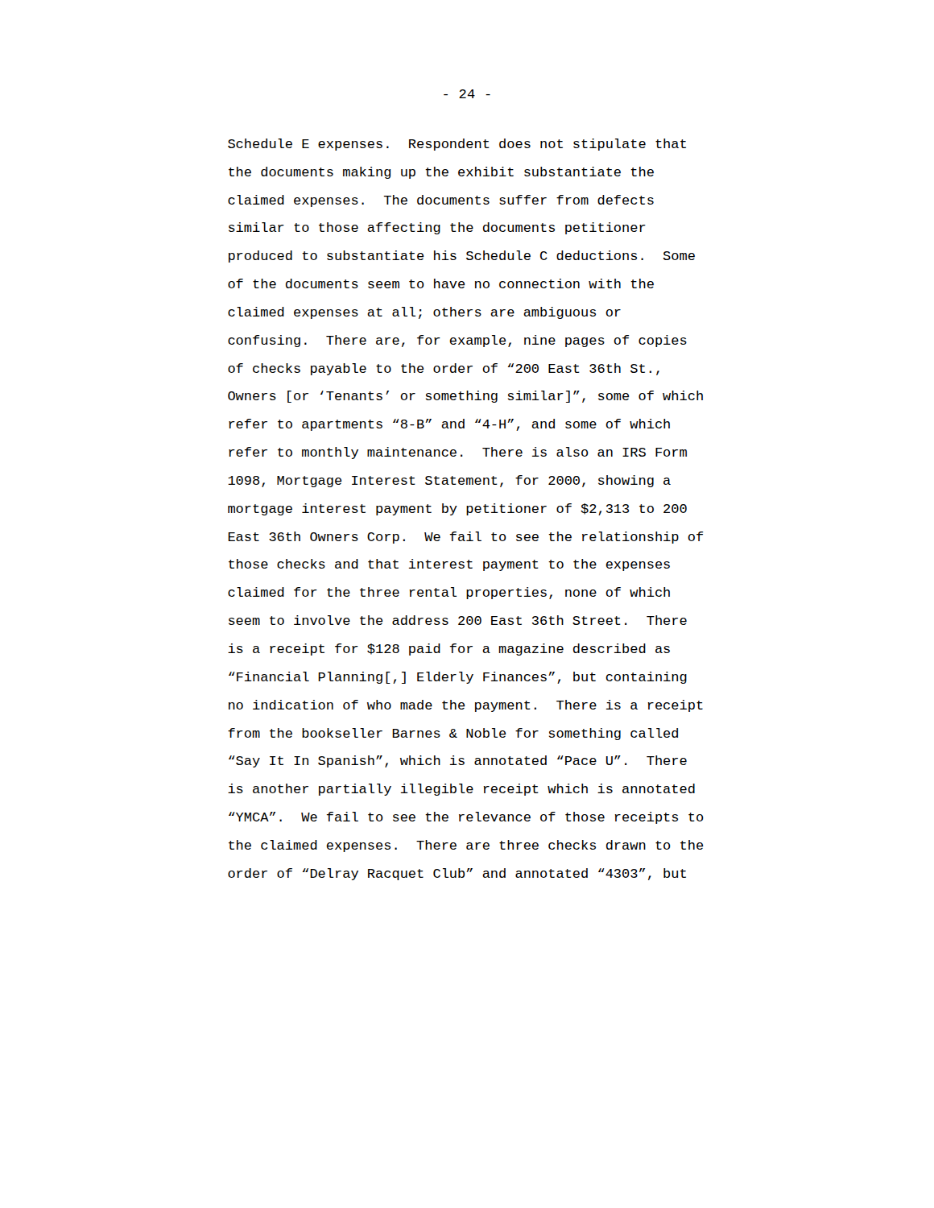- 24 -
Schedule E expenses. Respondent does not stipulate that the documents making up the exhibit substantiate the claimed expenses. The documents suffer from defects similar to those affecting the documents petitioner produced to substantiate his Schedule C deductions. Some of the documents seem to have no connection with the claimed expenses at all; others are ambiguous or confusing. There are, for example, nine pages of copies of checks payable to the order of “200 East 36th St., Owners [or ‘Tenants’ or something similar]”, some of which refer to apartments “8-B” and “4-H”, and some of which refer to monthly maintenance. There is also an IRS Form 1098, Mortgage Interest Statement, for 2000, showing a mortgage interest payment by petitioner of $2,313 to 200 East 36th Owners Corp. We fail to see the relationship of those checks and that interest payment to the expenses claimed for the three rental properties, none of which seem to involve the address 200 East 36th Street. There is a receipt for $128 paid for a magazine described as “Financial Planning[,] Elderly Finances”, but containing no indication of who made the payment. There is a receipt from the bookseller Barnes & Noble for something called “Say It In Spanish”, which is annotated “Pace U”. There is another partially illegible receipt which is annotated “YMCA”. We fail to see the relevance of those receipts to the claimed expenses. There are three checks drawn to the order of “Delray Racquet Club” and annotated “4303”, but